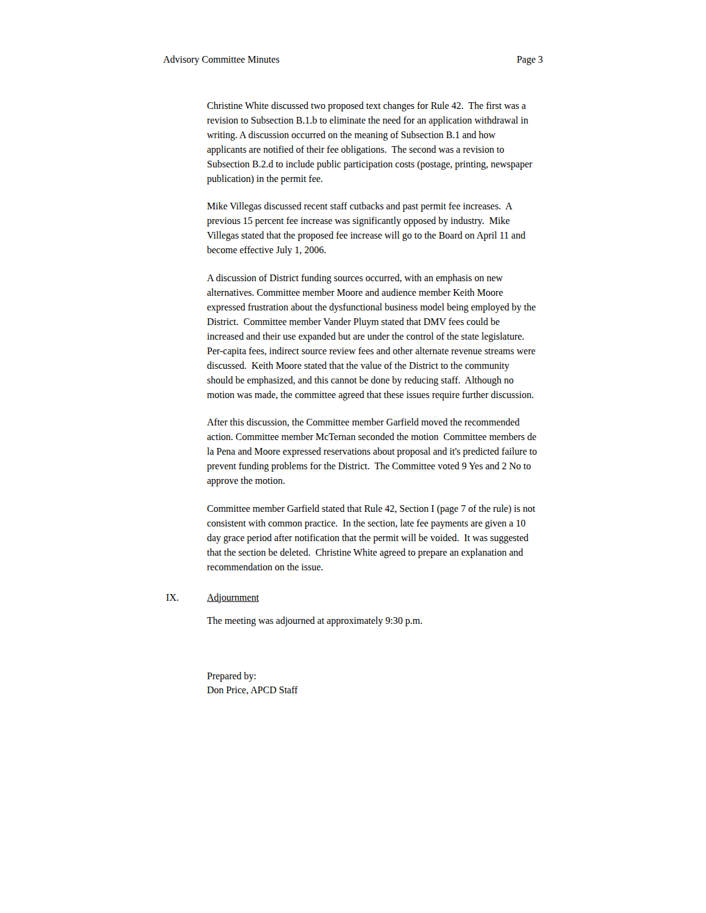Advisory Committee Minutes
Page 3
Christine White discussed two proposed text changes for Rule 42. The first was a revision to Subsection B.1.b to eliminate the need for an application withdrawal in writing. A discussion occurred on the meaning of Subsection B.1 and how applicants are notified of their fee obligations. The second was a revision to Subsection B.2.d to include public participation costs (postage, printing, newspaper publication) in the permit fee.
Mike Villegas discussed recent staff cutbacks and past permit fee increases. A previous 15 percent fee increase was significantly opposed by industry. Mike Villegas stated that the proposed fee increase will go to the Board on April 11 and become effective July 1, 2006.
A discussion of District funding sources occurred, with an emphasis on new alternatives. Committee member Moore and audience member Keith Moore expressed frustration about the dysfunctional business model being employed by the District. Committee member Vander Pluym stated that DMV fees could be increased and their use expanded but are under the control of the state legislature. Per-capita fees, indirect source review fees and other alternate revenue streams were discussed. Keith Moore stated that the value of the District to the community should be emphasized, and this cannot be done by reducing staff. Although no motion was made, the committee agreed that these issues require further discussion.
After this discussion, the Committee member Garfield moved the recommended action. Committee member McTernan seconded the motion Committee members de la Pena and Moore expressed reservations about proposal and it's predicted failure to prevent funding problems for the District. The Committee voted 9 Yes and 2 No to approve the motion.
Committee member Garfield stated that Rule 42, Section I (page 7 of the rule) is not consistent with common practice. In the section, late fee payments are given a 10 day grace period after notification that the permit will be voided. It was suggested that the section be deleted. Christine White agreed to prepare an explanation and recommen­dation on the issue.
IX.
Adjournment
The meeting was adjourned at approximately 9:30 p.m.
Prepared by:
Don Price, APCD Staff